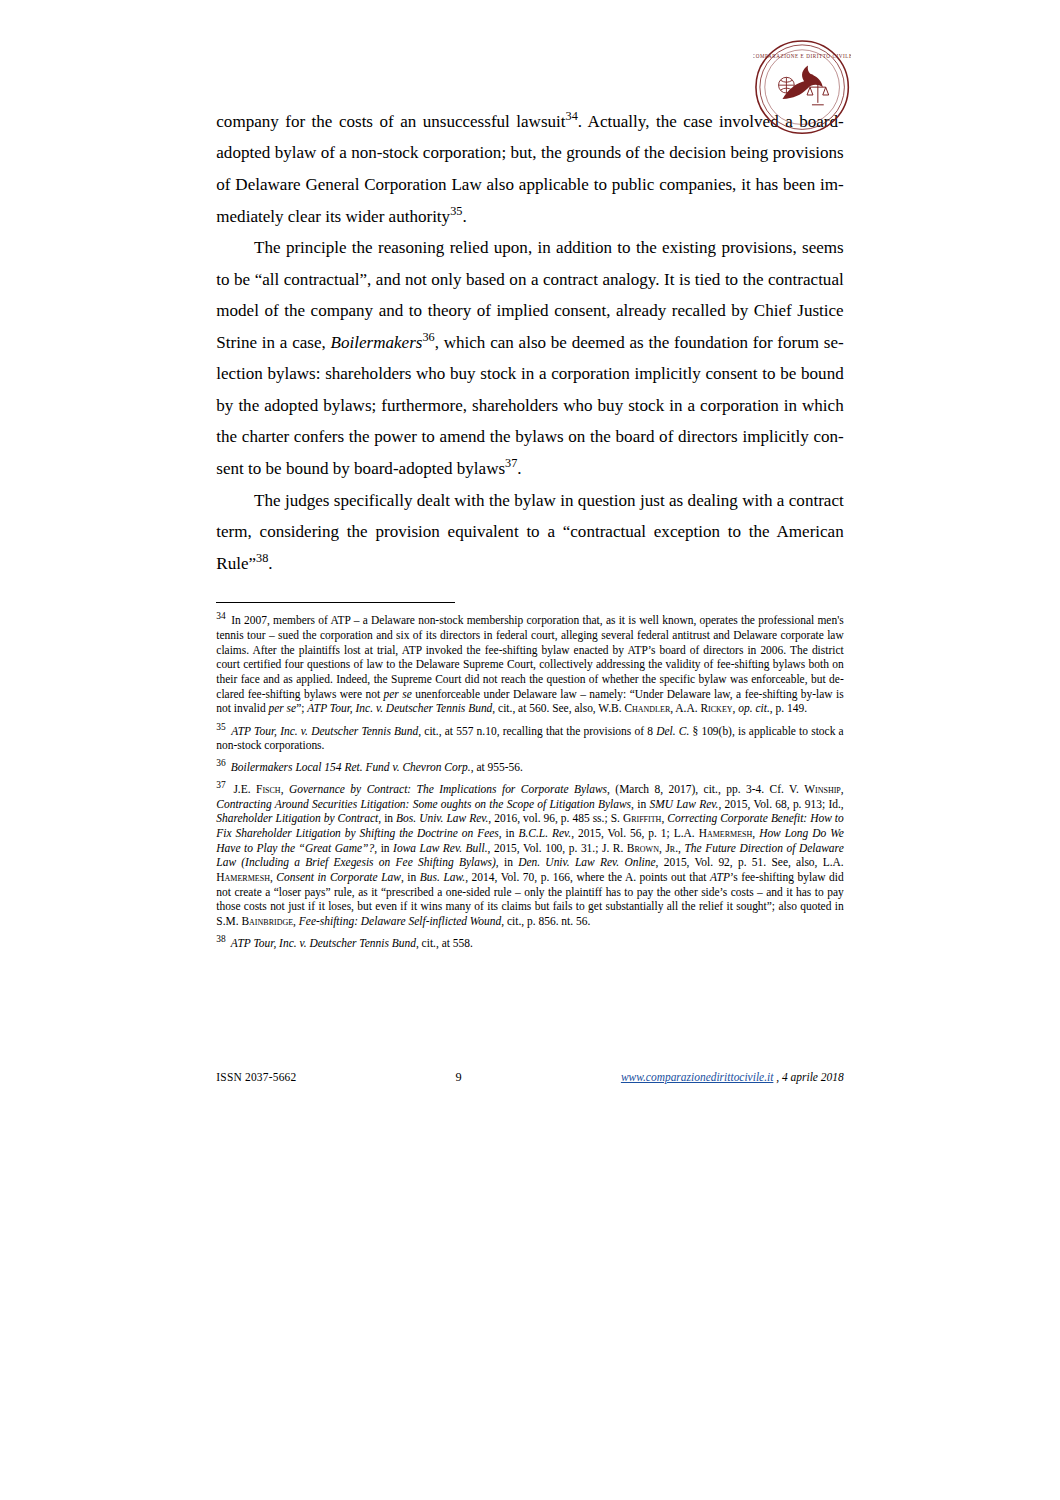COMPARAZIONE E DIRITTO CIVILE
company for the costs of an unsuccessful lawsuit34. Actually, the case involved a board-adopted bylaw of a non-stock corporation; but, the grounds of the decision being provisions of Delaware General Corporation Law also applicable to public companies, it has been immediately clear its wider authority35.
The principle the reasoning relied upon, in addition to the existing provisions, seems to be “all contractual”, and not only based on a contract analogy. It is tied to the contractual model of the company and to theory of implied consent, already recalled by Chief Justice Strine in a case, Boilermakers36, which can also be deemed as the foundation for forum selection bylaws: shareholders who buy stock in a corporation implicitly consent to be bound by the adopted bylaws; furthermore, shareholders who buy stock in a corporation in which the charter confers the power to amend the bylaws on the board of directors implicitly consent to be bound by board-adopted bylaws37.
The judges specifically dealt with the bylaw in question just as dealing with a contract term, considering the provision equivalent to a “contractual exception to the American Rule”38.
34 In 2007, members of ATP – a Delaware non-stock membership corporation that, as it is well known, operates the professional men's tennis tour – sued the corporation and six of its directors in federal court, alleging several federal antitrust and Delaware corporate law claims. After the plaintiffs lost at trial, ATP invoked the fee-shifting bylaw enacted by ATP’s board of directors in 2006. The district court certified four questions of law to the Delaware Supreme Court, collectively addressing the validity of fee-shifting bylaws both on their face and as applied. Indeed, the Supreme Court did not reach the question of whether the specific bylaw was enforceable, but declared fee-shifting bylaws were not per se unenforceable under Delaware law – namely: “Under Delaware law, a fee-shifting by-law is not invalid per se”; ATP Tour, Inc. v. Deutscher Tennis Bund, cit., at 560. See, also, W.B. Chandler, A.A. Rickey, op. cit., p. 149.
35 ATP Tour, Inc. v. Deutscher Tennis Bund, cit., at 557 n.10, recalling that the provisions of 8 Del. C. § 109(b), is applicable to stock a non-stock corporations.
36 Boilermakers Local 154 Ret. Fund v. Chevron Corp., at 955-56.
37 J.E. Fisch, Governance by Contract: The Implications for Corporate Bylaws, (March 8, 2017), cit., pp. 3-4. Cf. V. Winship, Contracting Around Securities Litigation: Some oughts on the Scope of Litigation Bylaws, in SMU Law Rev., 2015, Vol. 68, p. 913; Id., Shareholder Litigation by Contract, in Bos. Univ. Law Rev., 2016, vol. 96, p. 485 ss.; S. Griffith, Correcting Corporate Benefit: How to Fix Shareholder Litigation by Shifting the Doctrine on Fees, in B.C.L. Rev., 2015, Vol. 56, p. 1; L.A. Hamermesh, How Long Do We Have to Play the “Great Game”?, in Iowa Law Rev. Bull., 2015, Vol. 100, p. 31.; J. R. Brown, Jr., The Future Direction of Delaware Law (Including a Brief Exegesis on Fee Shifting Bylaws), in Den. Univ. Law Rev. Online, 2015, Vol. 92, p. 51. See, also, L.A. Hamermesh, Consent in Corporate Law, in Bus. Law., 2014, Vol. 70, p. 166, where the A. points out that ATP’s fee-shifting bylaw did not create a “loser pays” rule, as it “prescribed a one-sided rule – only the plaintiff has to pay the other side’s costs – and it has to pay those costs not just if it loses, but even if it wins many of its claims but fails to get substantially all the relief it sought”; also quoted in S.M. Bainbridge, Fee-shifting: Delaware Self-inflicted Wound, cit., p. 856. nt. 56.
38 ATP Tour, Inc. v. Deutscher Tennis Bund, cit., at 558.
ISSN 2037-5662
9
www.comparazionedirittocivile.it , 4 aprile 2018